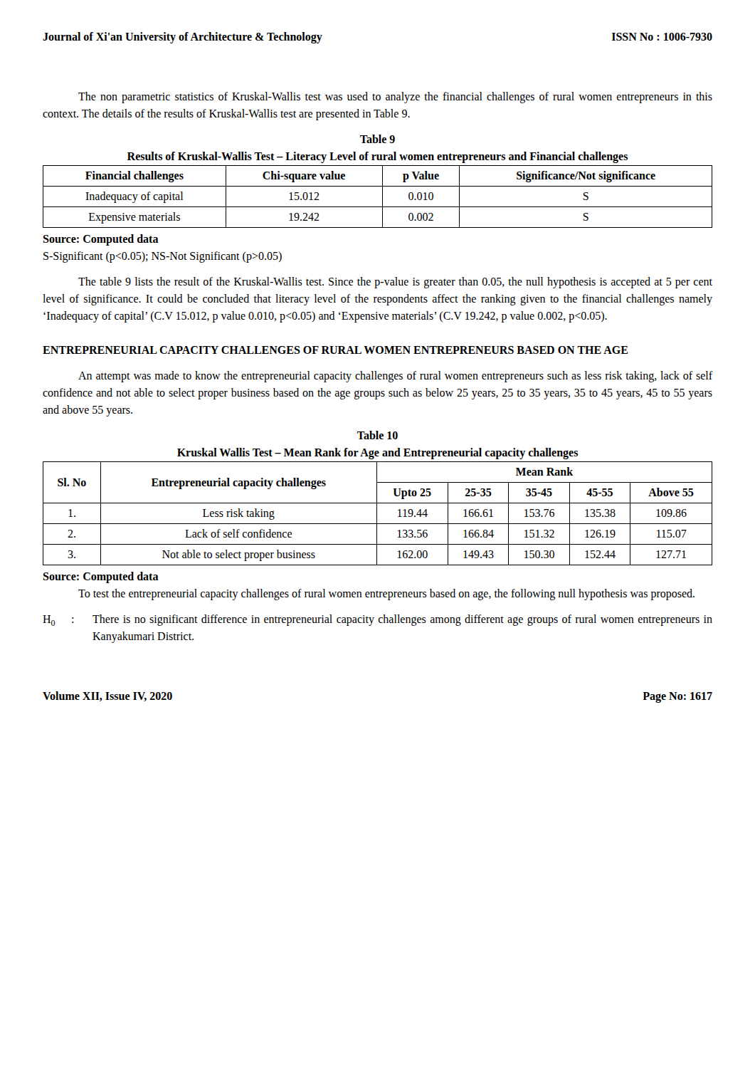Journal of Xi'an University of Architecture & Technology ISSN No : 1006-7930
The non parametric statistics of Kruskal-Wallis test was used to analyze the financial challenges of rural women entrepreneurs in this context. The details of the results of Kruskal-Wallis test are presented in Table 9.
Table 9
Results of Kruskal-Wallis Test – Literacy Level of rural women entrepreneurs and Financial challenges
| Financial challenges | Chi-square value | p Value | Significance/Not significance |
| --- | --- | --- | --- |
| Inadequacy of capital | 15.012 | 0.010 | S |
| Expensive materials | 19.242 | 0.002 | S |
Source: Computed data
S-Significant (p<0.05); NS-Not Significant (p>0.05)
The table 9 lists the result of the Kruskal-Wallis test. Since the p-value is greater than 0.05, the null hypothesis is accepted at 5 per cent level of significance. It could be concluded that literacy level of the respondents affect the ranking given to the financial challenges namely ‘Inadequacy of capital’ (C.V 15.012, p value 0.010, p<0.05) and ‘Expensive materials’ (C.V 19.242, p value 0.002, p<0.05).
ENTREPRENEURIAL CAPACITY CHALLENGES OF RURAL WOMEN ENTREPRENEURS BASED ON THE AGE
An attempt was made to know the entrepreneurial capacity challenges of rural women entrepreneurs such as less risk taking, lack of self confidence and not able to select proper business based on the age groups such as below 25 years, 25 to 35 years, 35 to 45 years, 45 to 55 years and above 55 years.
Table 10
Kruskal Wallis Test – Mean Rank for Age and Entrepreneurial capacity challenges
| Sl. No | Entrepreneurial capacity challenges | Mean Rank |
| --- | --- | --- |
| Upto 25 | 25-35 | 35-45 | 45-55 | Above 55 |
| 1. | Less risk taking | 119.44 | 166.61 | 153.76 | 135.38 | 109.86 |
| 2. | Lack of self confidence | 133.56 | 166.84 | 151.32 | 126.19 | 115.07 |
| 3. | Not able to select proper business | 162.00 | 149.43 | 150.30 | 152.44 | 127.71 |
Source: Computed data
To test the entrepreneurial capacity challenges of rural women entrepreneurs based on age, the following null hypothesis was proposed.
H0
:
There is no significant difference in entrepreneurial capacity challenges among different age groups of rural women entrepreneurs in Kanyakumari District.
Volume XII, Issue IV, 2020 Page No: 1617